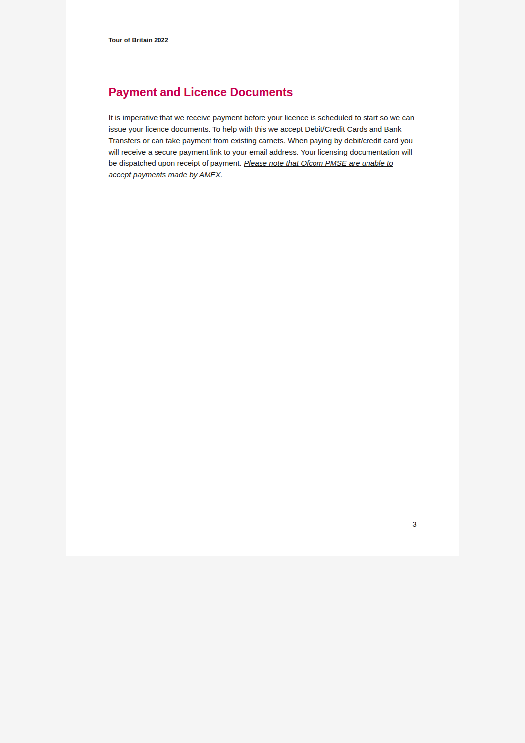Tour of Britain 2022
Payment and Licence Documents
It is imperative that we receive payment before your licence is scheduled to start so we can issue your licence documents. To help with this we accept Debit/Credit Cards and Bank Transfers or can take payment from existing carnets. When paying by debit/credit card you will receive a secure payment link to your email address. Your licensing documentation will be dispatched upon receipt of payment. Please note that Ofcom PMSE are unable to accept payments made by AMEX.
3